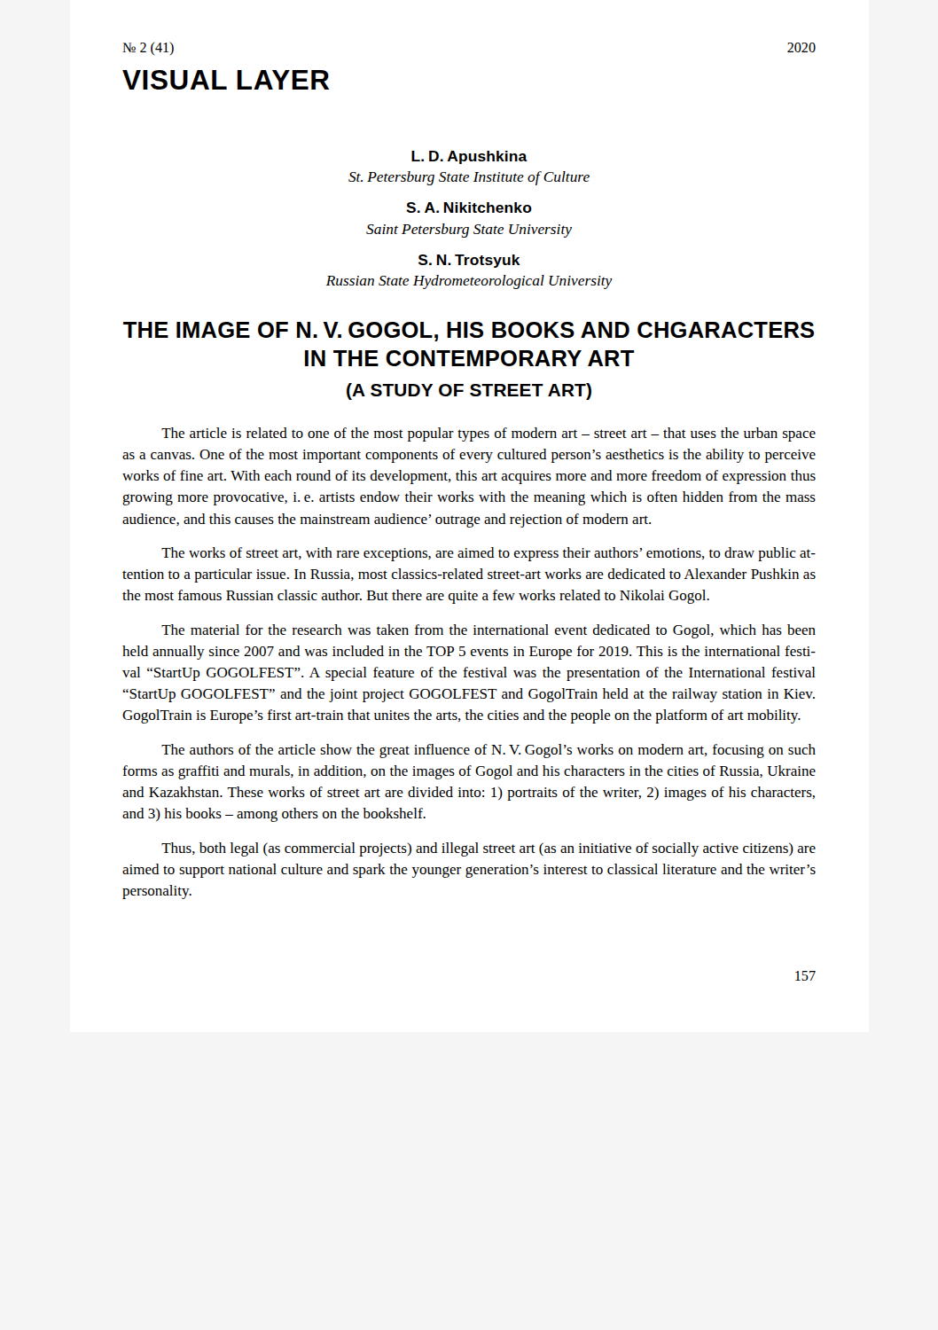№ 2 (41) 2020
VISUAL LAYER
L. D. Apushkina St. Petersburg State Institute of Culture
S. A. Nikitchenko Saint Petersburg State University
S. N. Trotsyuk Russian State Hydrometeorological University
THE IMAGE OF N. V. GOGOL, HIS BOOKS AND CHGARACTERS IN THE CONTEMPORARY ART
(A STUDY OF STREET ART)
The article is related to one of the most popular types of modern art – street art – that uses the urban space as a canvas. One of the most important components of every cultured person’s aesthetics is the ability to perceive works of fine art. With each round of its development, this art acquires more and more freedom of expression thus growing more provocative, i. e. artists endow their works with the meaning which is often hidden from the mass audience, and this causes the mainstream audience’ outrage and rejection of modern art.
The works of street art, with rare exceptions, are aimed to express their authors’ emotions, to draw public attention to a particular issue. In Russia, most classics-related street-art works are dedicated to Alexander Pushkin as the most famous Russian classic author. But there are quite a few works related to Nikolai Gogol.
The material for the research was taken from the international event dedicated to Gogol, which has been held annually since 2007 and was included in the TOP 5 events in Europe for 2019. This is the international festival “StartUp GOGOLFEST”. A special feature of the festival was the presentation of the International festival “StartUp GOGOLFEST” and the joint project GOGOLFEST and GogolTrain held at the railway station in Kiev. GogolTrain is Europe’s first art-train that unites the arts, the cities and the people on the platform of art mobility.
The authors of the article show the great influence of N. V. Gogol’s works on modern art, focusing on such forms as graffiti and murals, in addition, on the images of Gogol and his characters in the cities of Russia, Ukraine and Kazakhstan. These works of street art are divided into: 1) portraits of the writer, 2) images of his characters, and 3) his books – among others on the bookshelf.
Thus, both legal (as commercial projects) and illegal street art (as an initiative of socially active citizens) are aimed to support national culture and spark the younger generation’s interest to classical literature and the writer’s personality.
157